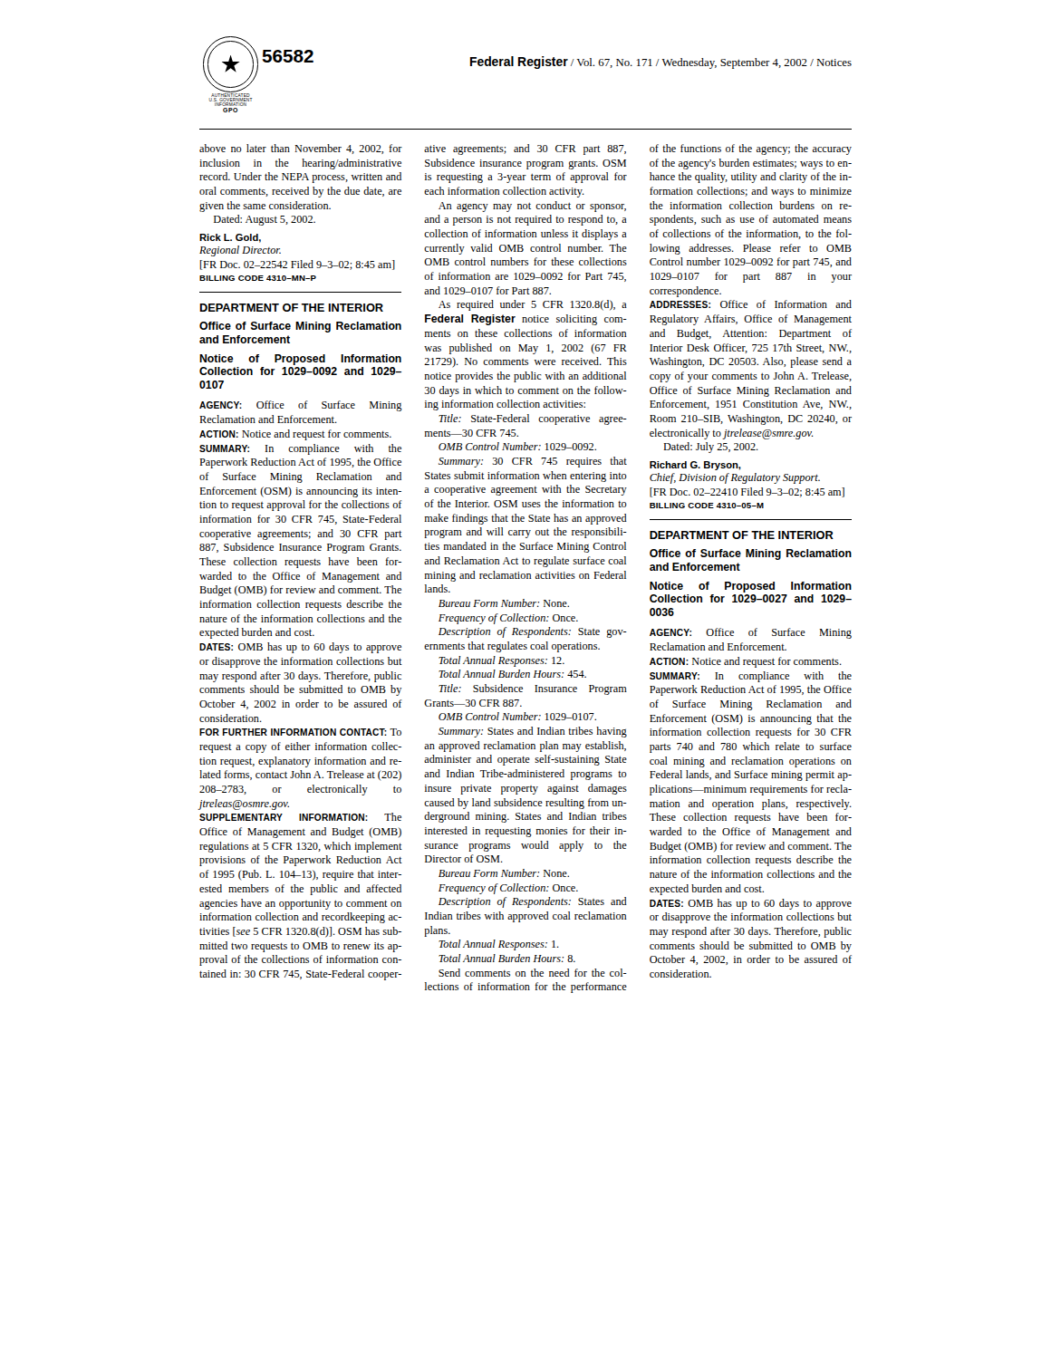AUTHENTICATED
U.S. GOVERNMENT
INFORMATION
GPO
56582
Federal Register / Vol. 67, No. 171 / Wednesday, September 4, 2002 / Notices
above no later than November 4, 2002, for inclusion in the hearing/administrative record. Under the NEPA process, written and oral comments, received by the due date, are given the same consideration.
Dated: August 5, 2002.
Rick L. Gold,
Regional Director.
[FR Doc. 02–22542 Filed 9–3–02; 8:45 am]
BILLING CODE 4310–MN–P
DEPARTMENT OF THE INTERIOR
Office of Surface Mining Reclamation and Enforcement
Notice of Proposed Information Collection for 1029–0092 and 1029–0107
AGENCY: Office of Surface Mining Reclamation and Enforcement.
ACTION: Notice and request for comments.
SUMMARY: In compliance with the Paperwork Reduction Act of 1995, the Office of Surface Mining Reclamation and Enforcement (OSM) is announcing its intention to request approval for the collections of information for 30 CFR 745, State-Federal cooperative agreements; and 30 CFR part 887, Subsidence Insurance Program Grants. These collection requests have been forwarded to the Office of Management and Budget (OMB) for review and comment. The information collection requests describe the nature of the information collections and the expected burden and cost.
DATES: OMB has up to 60 days to approve or disapprove the information collections but may respond after 30 days. Therefore, public comments should be submitted to OMB by October 4, 2002 in order to be assured of consideration.
FOR FURTHER INFORMATION CONTACT: To request a copy of either information collection request, explanatory information and related forms, contact John A. Trelease at (202) 208–2783, or electronically to jtreleas@osmre.gov.
SUPPLEMENTARY INFORMATION: The Office of Management and Budget (OMB) regulations at 5 CFR 1320, which implement provisions of the Paperwork Reduction Act of 1995 (Pub. L. 104–13), require that interested members of the public and affected agencies have an opportunity to comment on information collection and recordkeeping activities [see 5 CFR 1320.8(d)]. OSM has submitted two requests to OMB to renew its approval of the collections of information contained in: 30 CFR 745, State-Federal cooperative agreements; and 30 CFR part 887, Subsidence insurance program grants. OSM is requesting a 3-year term of approval for each information collection activity.
An agency may not conduct or sponsor, and a person is not required to respond to, a collection of information unless it displays a currently valid OMB control number. The OMB control numbers for these collections of information are 1029–0092 for Part 745, and 1029–0107 for Part 887.
As required under 5 CFR 1320.8(d), a Federal Register notice soliciting comments on these collections of information was published on May 1, 2002 (67 FR 21729). No comments were received. This notice provides the public with an additional 30 days in which to comment on the following information collection activities:
Title: State-Federal cooperative agreements—30 CFR 745.
OMB Control Number: 1029–0092.
Summary: 30 CFR 745 requires that States submit information when entering into a cooperative agreement with the Secretary of the Interior. OSM uses the information to make findings that the State has an approved program and will carry out the responsibilities mandated in the Surface Mining Control and Reclamation Act to regulate surface coal mining and reclamation activities on Federal lands.
Bureau Form Number: None.
Frequency of Collection: Once.
Description of Respondents: State governments that regulates coal operations.
Total Annual Responses: 12.
Total Annual Burden Hours: 454.
Title: Subsidence Insurance Program Grants—30 CFR 887.
OMB Control Number: 1029–0107.
Summary: States and Indian tribes having an approved reclamation plan may establish, administer and operate self-sustaining State and Indian Tribe-administered programs to insure private property against damages caused by land subsidence resulting from underground mining. States and Indian tribes interested in requesting monies for their insurance programs would apply to the Director of OSM.
Bureau Form Number: None.
Frequency of Collection: Once.
Description of Respondents: States and Indian tribes with approved coal reclamation plans.
Total Annual Responses: 1.
Total Annual Burden Hours: 8.
Send comments on the need for the collections of information for the performance of the functions of the agency; the accuracy of the agency's burden estimates; ways to enhance the quality, utility and clarity of the information collections; and ways to minimize the information collection burdens on respondents, such as use of automated means of collections of the information, to the following addresses. Please refer to OMB Control number 1029–0092 for part 745, and 1029–0107 for part 887 in your correspondence.
ADDRESSES: Office of Information and Regulatory Affairs, Office of Management and Budget, Attention: Department of Interior Desk Officer, 725 17th Street, NW., Washington, DC 20503. Also, please send a copy of your comments to John A. Trelease, Office of Surface Mining Reclamation and Enforcement, 1951 Constitution Ave, NW., Room 210–SIB, Washington, DC 20240, or electronically to jtrelease@smre.gov.
Dated: July 25, 2002.
Richard G. Bryson,
Chief, Division of Regulatory Support.
[FR Doc. 02–22410 Filed 9–3–02; 8:45 am]
BILLING CODE 4310–05–M
DEPARTMENT OF THE INTERIOR
Office of Surface Mining Reclamation and Enforcement
Notice of Proposed Information Collection for 1029–0027 and 1029–0036
AGENCY: Office of Surface Mining Reclamation and Enforcement.
ACTION: Notice and request for comments.
SUMMARY: In compliance with the Paperwork Reduction Act of 1995, the Office of Surface Mining Reclamation and Enforcement (OSM) is announcing that the information collection requests for 30 CFR parts 740 and 780 which relate to surface coal mining and reclamation operations on Federal lands, and Surface mining permit applications—minimum requirements for reclamation and operation plans, respectively. These collection requests have been forwarded to the Office of Management and Budget (OMB) for review and comment. The information collection requests describe the nature of the information collections and the expected burden and cost.
DATES: OMB has up to 60 days to approve or disapprove the information collections but may respond after 30 days. Therefore, public comments should be submitted to OMB by October 4, 2002, in order to be assured of consideration.